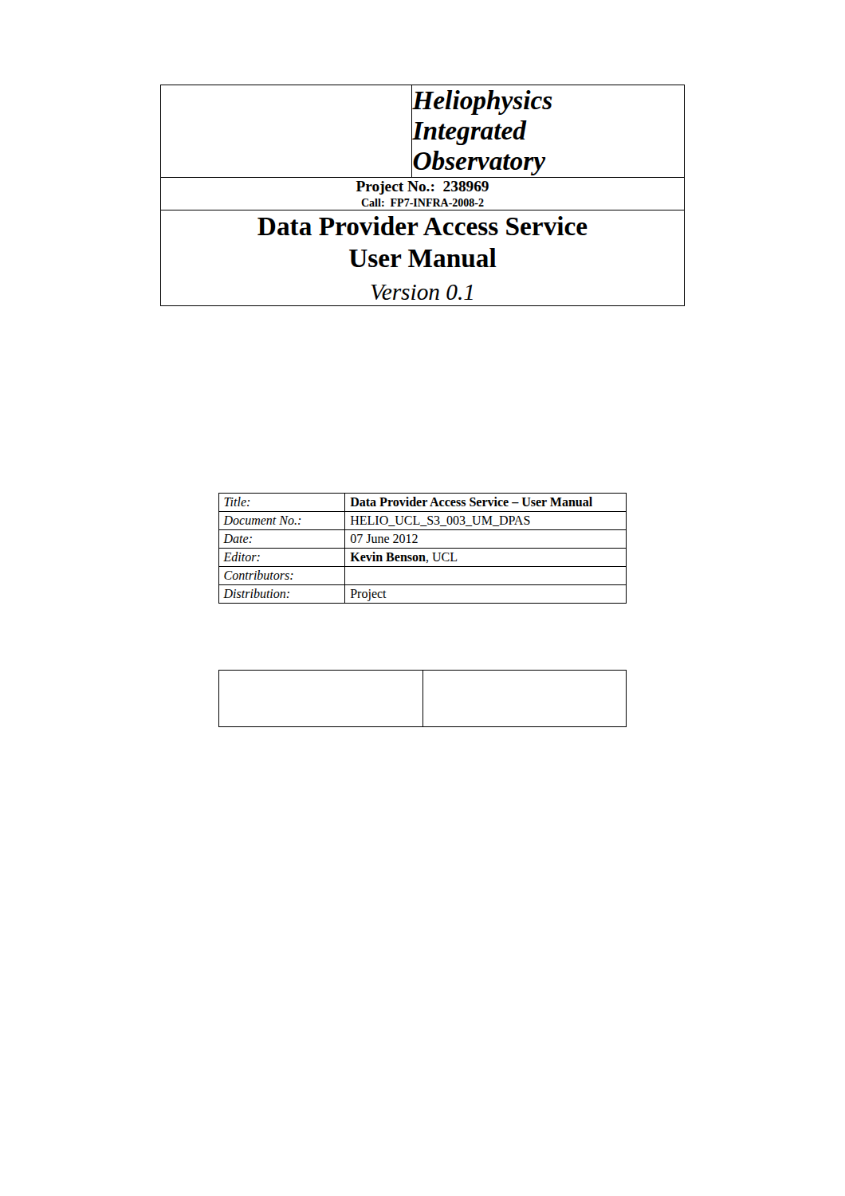| | Heliophysics Integrated Observatory |
| Project No.: 238969 Call: FP7-INFRA-2008-2 |
| Data Provider Access Service User Manual Version 0.1 |
| Title: | Data Provider Access Service – User Manual |
| Document No.: | HELIO_UCL_S3_003_UM_DPAS |
| Date: | 07 June 2012 |
| Editor: | Kevin Benson , UCL |
| Contributors: | |
| Distribution: | Project |